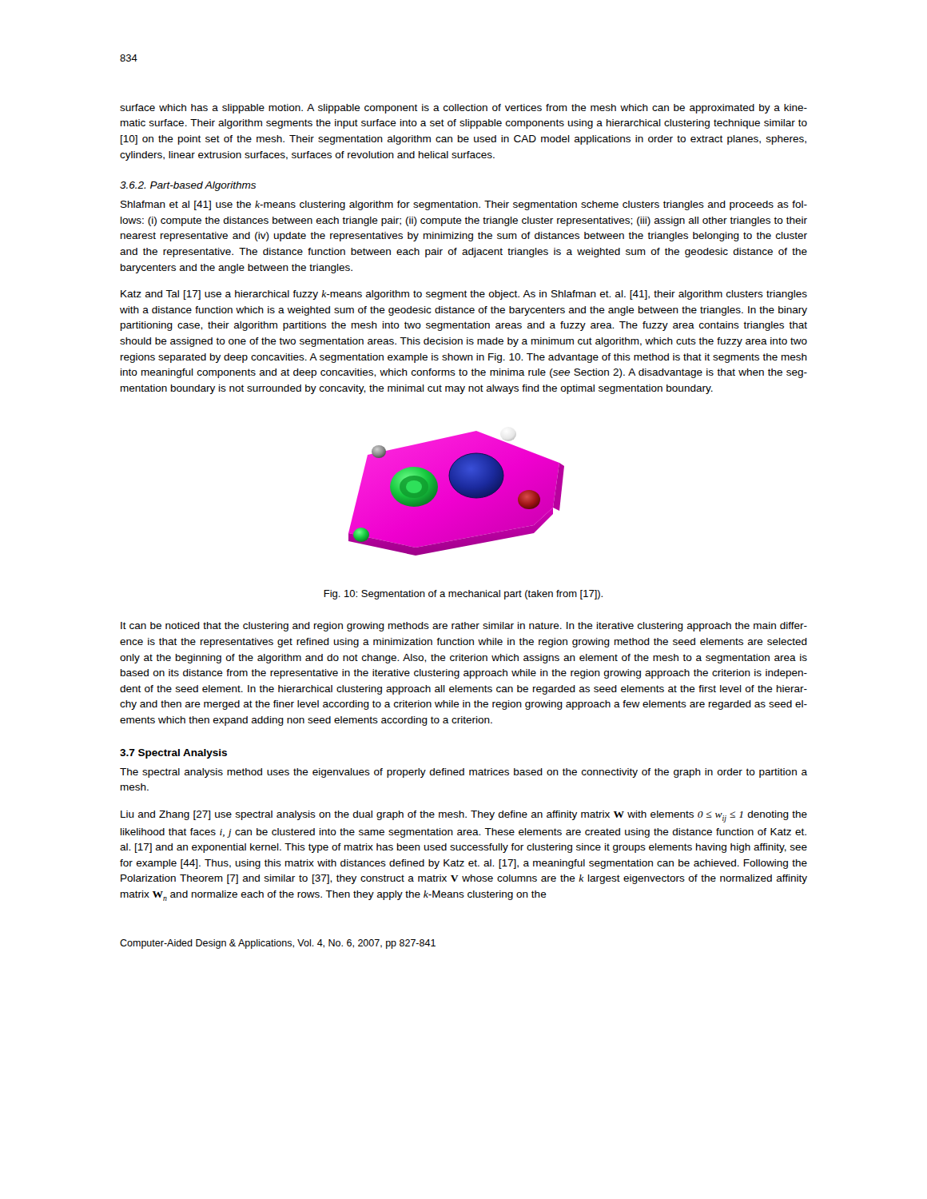834
surface which has a slippable motion. A slippable component is a collection of vertices from the mesh which can be approximated by a kinematic surface. Their algorithm segments the input surface into a set of slippable components using a hierarchical clustering technique similar to [10] on the point set of the mesh. Their segmentation algorithm can be used in CAD model applications in order to extract planes, spheres, cylinders, linear extrusion surfaces, surfaces of revolution and helical surfaces.
3.6.2. Part-based Algorithms
Shlafman et al [41] use the k‑means clustering algorithm for segmentation. Their segmentation scheme clusters triangles and proceeds as follows: (i) compute the distances between each triangle pair; (ii) compute the triangle cluster representatives; (iii) assign all other triangles to their nearest representative and (iv) update the representatives by minimizing the sum of distances between the triangles belonging to the cluster and the representative. The distance function between each pair of adjacent triangles is a weighted sum of the geodesic distance of the barycenters and the angle between the triangles.
Katz and Tal [17] use a hierarchical fuzzy k‑means algorithm to segment the object. As in Shlafman et. al. [41], their algorithm clusters triangles with a distance function which is a weighted sum of the geodesic distance of the barycenters and the angle between the triangles. In the binary partitioning case, their algorithm partitions the mesh into two segmentation areas and a fuzzy area. The fuzzy area contains triangles that should be assigned to one of the two segmentation areas. This decision is made by a minimum cut algorithm, which cuts the fuzzy area into two regions separated by deep concavities. A segmentation example is shown in Fig. 10. The advantage of this method is that it segments the mesh into meaningful components and at deep concavities, which conforms to the minima rule (see Section 2). A disadvantage is that when the segmentation boundary is not surrounded by concavity, the minimal cut may not always find the optimal segmentation boundary.
Fig. 10: Segmentation of a mechanical part (taken from [17]).
It can be noticed that the clustering and region growing methods are rather similar in nature. In the iterative clustering approach the main difference is that the representatives get refined using a minimization function while in the region growing method the seed elements are selected only at the beginning of the algorithm and do not change. Also, the criterion which assigns an element of the mesh to a segmentation area is based on its distance from the representative in the iterative clustering approach while in the region growing approach the criterion is independent of the seed element. In the hierarchical clustering approach all elements can be regarded as seed elements at the first level of the hierarchy and then are merged at the finer level according to a criterion while in the region growing approach a few elements are regarded as seed elements which then expand adding non seed elements according to a criterion.
3.7 Spectral Analysis
The spectral analysis method uses the eigenvalues of properly defined matrices based on the connectivity of the graph in order to partition a mesh.
Liu and Zhang [27] use spectral analysis on the dual graph of the mesh. They define an affinity matrix W with elements 0 ≤ wij ≤ 1 denoting the likelihood that faces i, j can be clustered into the same segmentation area. These elements are created using the distance function of Katz et. al. [17] and an exponential kernel. This type of matrix has been used successfully for clustering since it groups elements having high affinity, see for example [44]. Thus, using this matrix with distances defined by Katz et. al. [17], a meaningful segmentation can be achieved. Following the Polarization Theorem [7] and similar to [37], they construct a matrix V whose columns are the k largest eigenvectors of the normalized affinity matrix Wn and normalize each of the rows. Then they apply the k‑Means clustering on the
Computer-Aided Design & Applications, Vol. 4, No. 6, 2007, pp 827-841